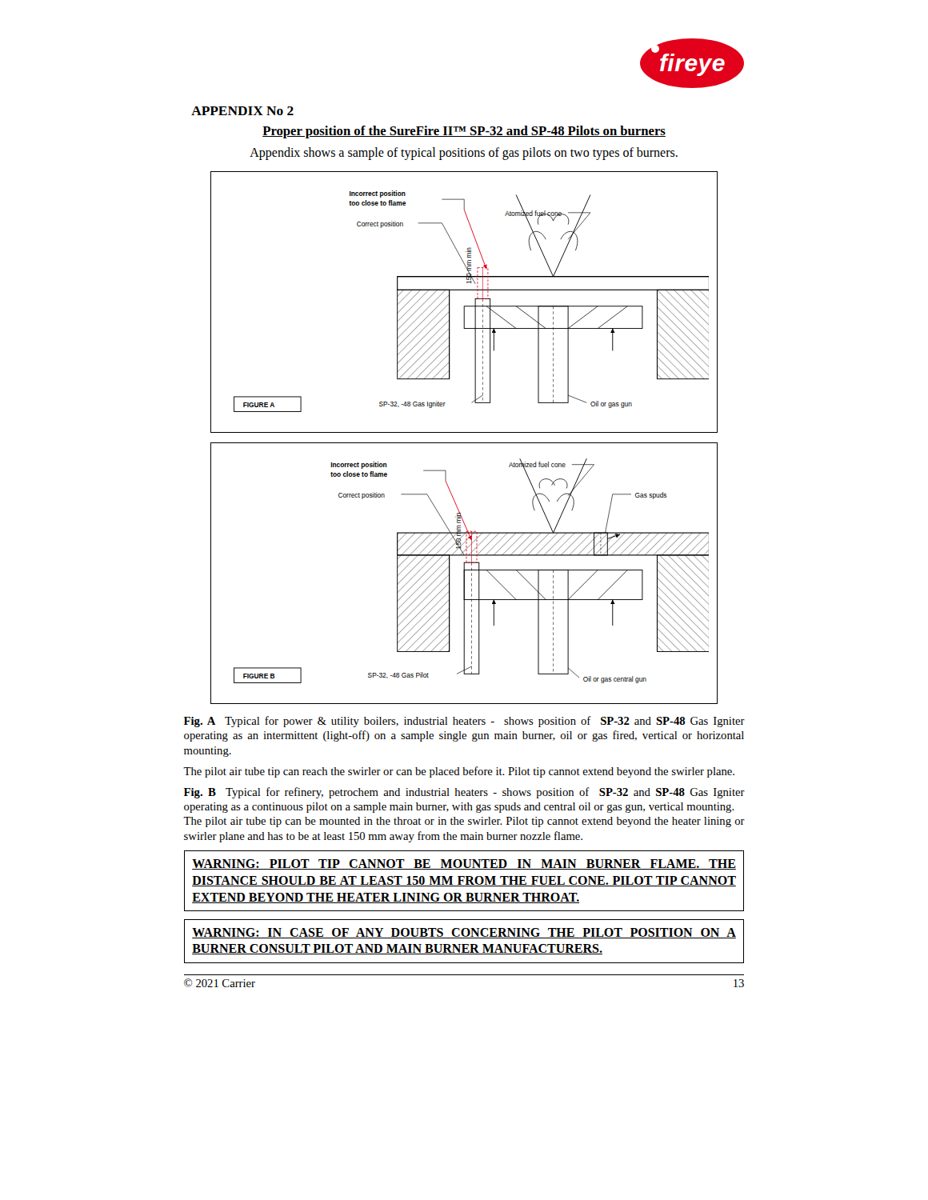fireye
APPENDIX No 2
Proper position of the SureFire II™ SP-32 and SP-48 Pilots on burners
Appendix shows a sample of typical positions of gas pilots on two types of burners.
Incorrect position too close to flame Correct position Atomized fuel cone 150 mm min SP-32, -48 Gas Igniter Oil or gas gun FIGURE A
Incorrect position too close to flame Correct position Atomized fuel cone Gas spuds 150 mm min SP-32, -48 Gas Pilot Oil or gas central gun FIGURE B
Fig. A Typical for power & utility boilers, industrial heaters - shows position of SP-32 and SP-48 Gas Igniter operating as an intermittent (light-off) on a sample single gun main burner, oil or gas fired, vertical or horizontal mounting.
The pilot air tube tip can reach the swirler or can be placed before it. Pilot tip cannot extend beyond the swirler plane.
Fig. B Typical for refinery, petrochem and industrial heaters - shows position of SP-32 and SP-48 Gas Igniter operating as a continuous pilot on a sample main burner, with gas spuds and central oil or gas gun, vertical mounting.
The pilot air tube tip can be mounted in the throat or in the swirler. Pilot tip cannot extend beyond the heater lining or swirler plane and has to be at least 150 mm away from the main burner nozzle flame.
WARNING: PILOT TIP CANNOT BE MOUNTED IN MAIN BURNER FLAME. THE DISTANCE SHOULD BE AT LEAST 150 MM FROM THE FUEL CONE. PILOT TIP CANNOT EXTEND BEYOND THE HEATER LINING OR BURNER THROAT.
WARNING: IN CASE OF ANY DOUBTS CONCERNING THE PILOT POSITION ON A BURNER CONSULT PILOT AND MAIN BURNER MANUFACTURERS.
© 2021 Carrier 13